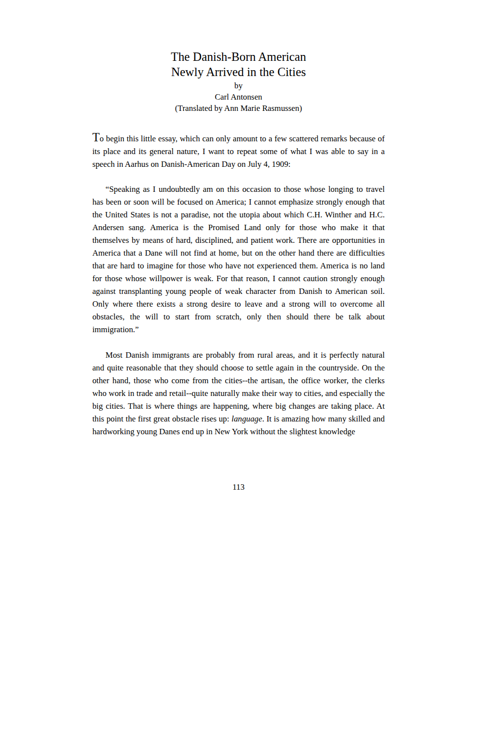The Danish-Born American
Newly Arrived in the Cities
by Carl Antonsen (Translated by Ann Marie Rasmussen)
To begin this little essay, which can only amount to a few scattered remarks because of its place and its general nature, I want to repeat some of what I was able to say in a speech in Aarhus on Danish-American Day on July 4, 1909:
“Speaking as I undoubtedly am on this occasion to those whose longing to travel has been or soon will be focused on America; I cannot emphasize strongly enough that the United States is not a paradise, not the utopia about which C.H. Winther and H.C. Andersen sang. America is the Promised Land only for those who make it that themselves by means of hard, disciplined, and patient work. There are opportunities in America that a Dane will not find at home, but on the other hand there are difficulties that are hard to imagine for those who have not experienced them. America is no land for those whose willpower is weak. For that reason, I cannot caution strongly enough against transplanting young people of weak character from Danish to American soil. Only where there exists a strong desire to leave and a strong will to overcome all obstacles, the will to start from scratch, only then should there be talk about immigration.”
Most Danish immigrants are probably from rural areas, and it is perfectly natural and quite reasonable that they should choose to settle again in the countryside. On the other hand, those who come from the cities--the artisan, the office worker, the clerks who work in trade and retail--quite naturally make their way to cities, and especially the big cities. That is where things are happening, where big changes are taking place. At this point the first great obstacle rises up: language. It is amazing how many skilled and hardworking young Danes end up in New York without the slightest knowledge
113